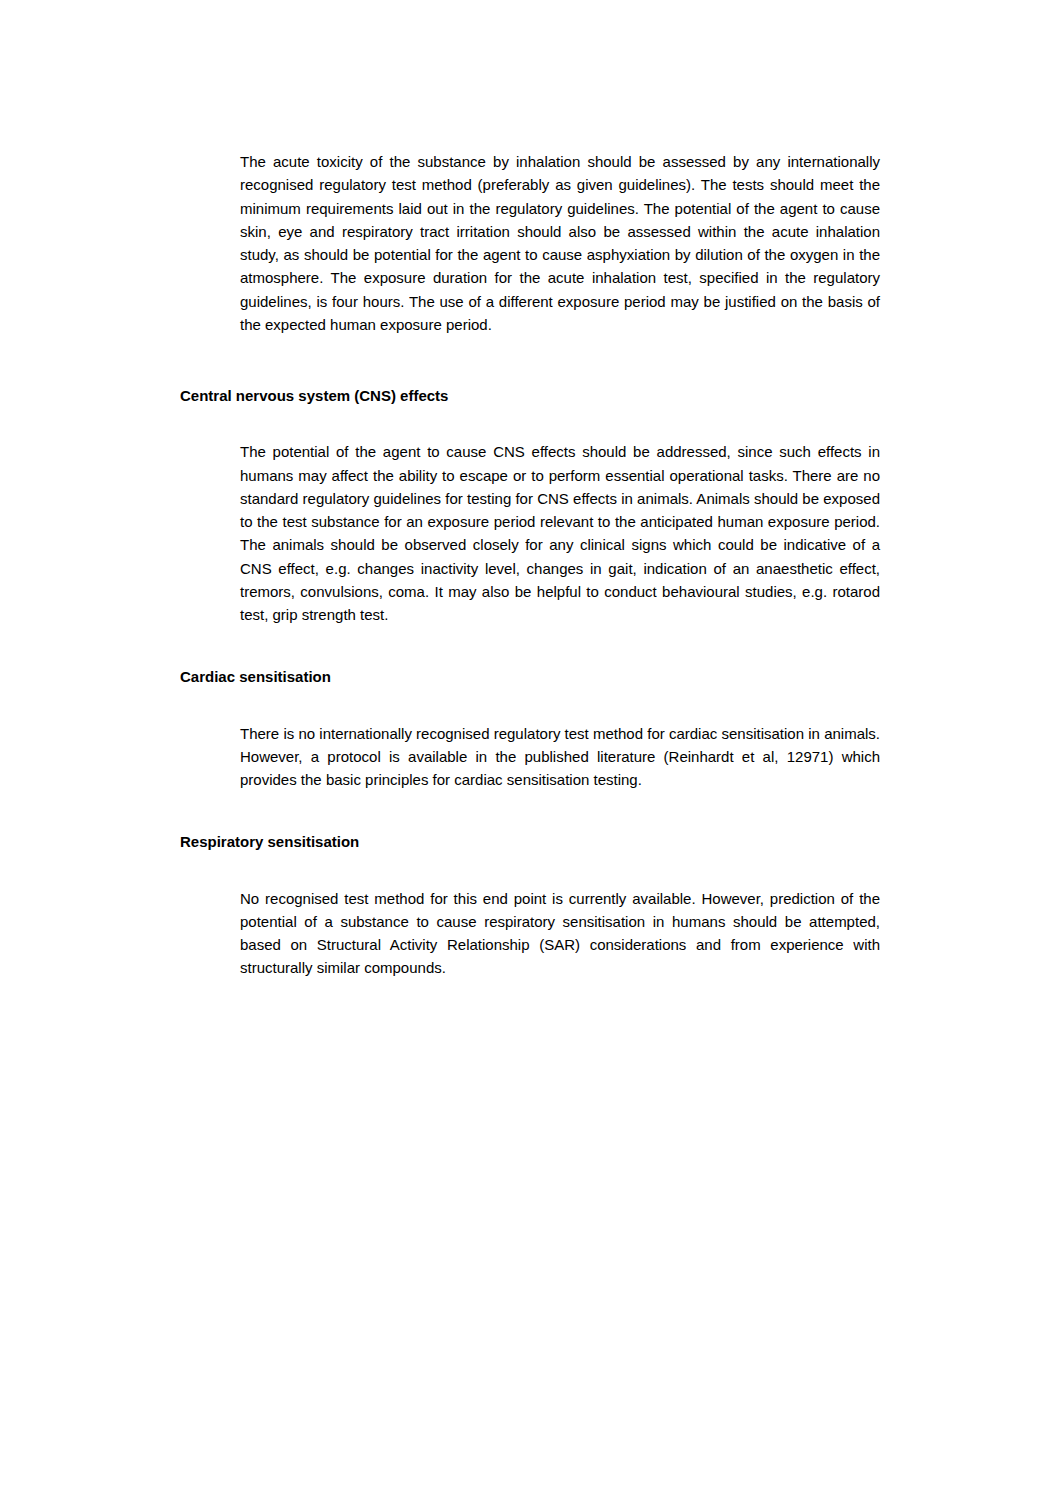The acute toxicity of the substance by inhalation should be assessed by any internationally recognised regulatory test method (preferably as given guidelines). The tests should meet the minimum requirements laid out in the regulatory guidelines. The potential of the agent to cause skin, eye and respiratory tract irritation should also be assessed within the acute inhalation study, as should be potential for the agent to cause asphyxiation by dilution of the oxygen in the atmosphere. The exposure duration for the acute inhalation test, specified in the regulatory guidelines, is four hours. The use of a different exposure period may be justified on the basis of the expected human exposure period.
Central nervous system (CNS) effects
The potential of the agent to cause CNS effects should be addressed, since such effects in humans may affect the ability to escape or to perform essential operational tasks. There are no standard regulatory guidelines for testing for CNS effects in animals. Animals should be exposed to the test substance for an exposure period relevant to the anticipated human exposure period. The animals should be observed closely for any clinical signs which could be indicative of a CNS effect, e.g. changes inactivity level, changes in gait, indication of an anaesthetic effect, tremors, convulsions, coma. It may also be helpful to conduct behavioural studies, e.g. rotarod test, grip strength test.
Cardiac sensitisation
There is no internationally recognised regulatory test method for cardiac sensitisation in animals. However, a protocol is available in the published literature (Reinhardt et al, 12971) which provides the basic principles for cardiac sensitisation testing.
Respiratory sensitisation
No recognised test method for this end point is currently available. However, prediction of the potential of a substance to cause respiratory sensitisation in humans should be attempted, based on Structural Activity Relationship (SAR) considerations and from experience with structurally similar compounds.